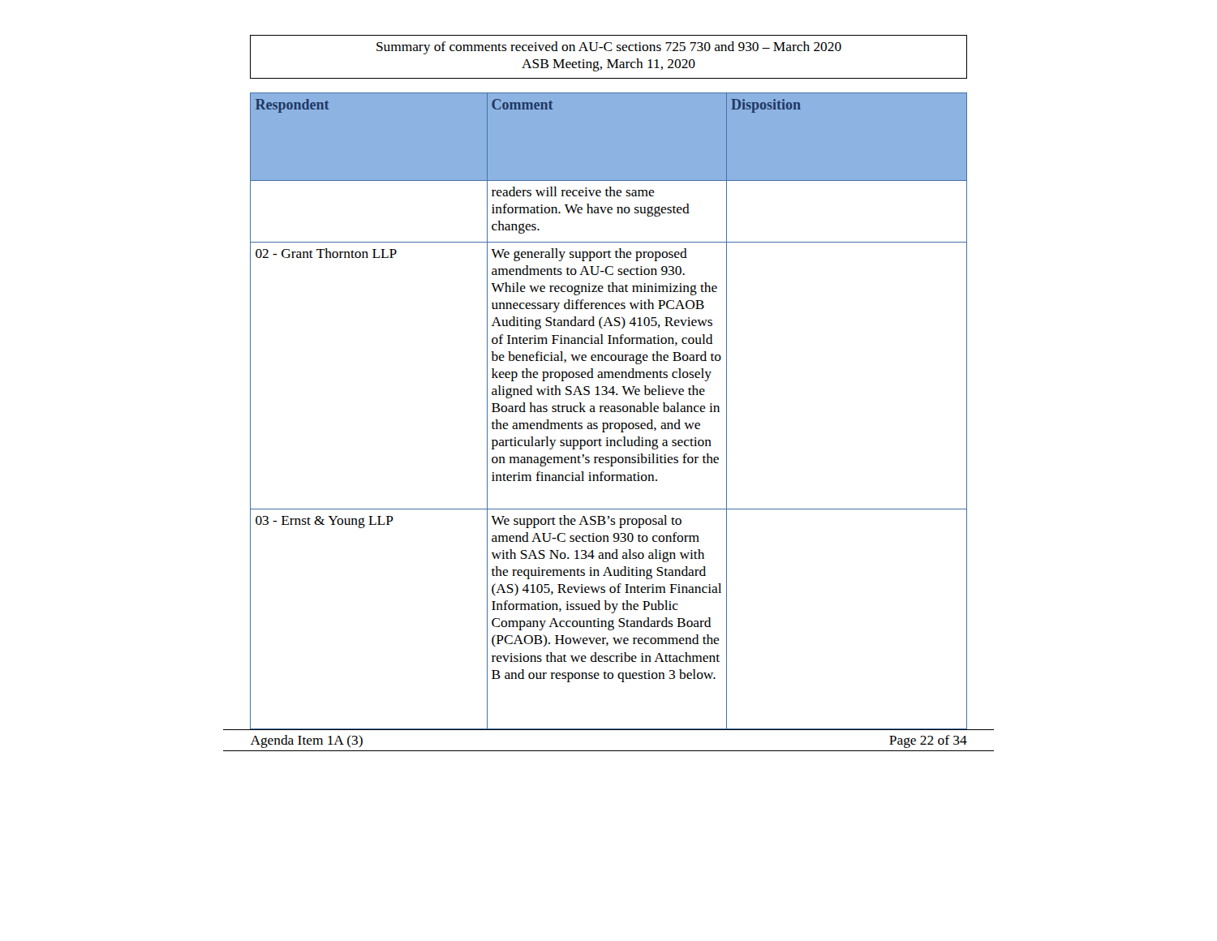Summary of comments received on AU-C sections 725 730 and 930 – March 2020
ASB Meeting, March 11, 2020
| Respondent | Comment | Disposition |
| --- | --- | --- |
| | readers will receive the same information. We have no suggested changes. | |
| 02 - Grant Thornton LLP | We generally support the proposed amendments to AU-C section 930. While we recognize that minimizing the unnecessary differences with PCAOB Auditing Standard (AS) 4105, Reviews of Interim Financial Information, could be beneficial, we encourage the Board to keep the proposed amendments closely aligned with SAS 134. We believe the Board has struck a reasonable balance in the amendments as proposed, and we particularly support including a section on management’s responsibilities for the interim financial information. | |
| 03 - Ernst & Young LLP | We support the ASB’s proposal to amend AU-C section 930 to conform with SAS No. 134 and also align with the requirements in Auditing Standard (AS) 4105, Reviews of Interim Financial Information, issued by the Public Company Accounting Standards Board (PCAOB). However, we recommend the revisions that we describe in Attachment B and our response to question 3 below. | |
Agenda Item 1A (3)
Page 22 of 34